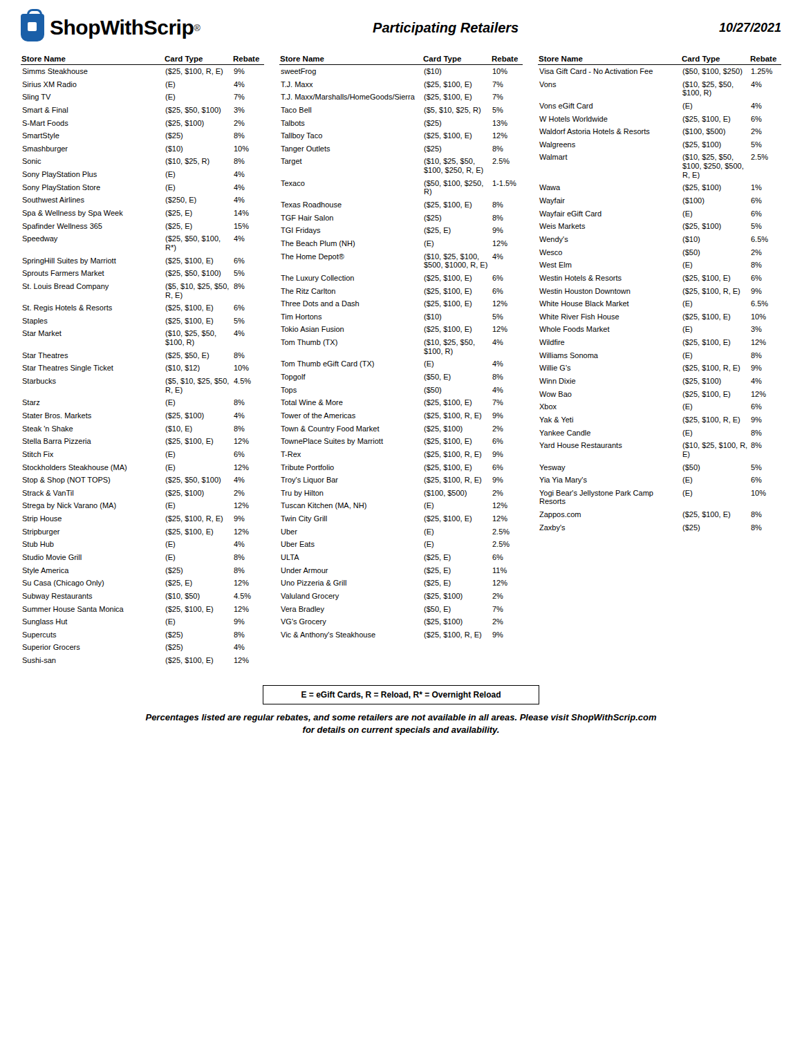ShopWithScrip®
Participating Retailers
10/27/2021
| Store Name | Card Type | Rebate |
| --- | --- | --- |
| Simms Steakhouse | ($25, $100, R, E) | 9% |
| Sirius XM Radio | (E) | 4% |
| Sling TV | (E) | 7% |
| Smart & Final | ($25, $50, $100) | 3% |
| S-Mart Foods | ($25, $100) | 2% |
| SmartStyle | ($25) | 8% |
| Smashburger | ($10) | 10% |
| Sonic | ($10, $25, R) | 8% |
| Sony PlayStation Plus | (E) | 4% |
| Sony PlayStation Store | (E) | 4% |
| Southwest Airlines | ($250, E) | 4% |
| Spa & Wellness by Spa Week | ($25, E) | 14% |
| Spafinder Wellness 365 | ($25, E) | 15% |
| Speedway | ($25, $50, $100, R*) | 4% |
| SpringHill Suites by Marriott | ($25, $100, E) | 6% |
| Sprouts Farmers Market | ($25, $50, $100) | 5% |
| St. Louis Bread Company | ($5, $10, $25, $50, R, E) | 8% |
| St. Regis Hotels & Resorts | ($25, $100, E) | 6% |
| Staples | ($25, $100, E) | 5% |
| Star Market | ($10, $25, $50, $100, R) | 4% |
| Star Theatres | ($25, $50, E) | 8% |
| Star Theatres Single Ticket | ($10, $12) | 10% |
| Starbucks | ($5, $10, $25, $50, R, E) | 4.5% |
| Starz | (E) | 8% |
| Stater Bros. Markets | ($25, $100) | 4% |
| Steak 'n Shake | ($10, E) | 8% |
| Stella Barra Pizzeria | ($25, $100, E) | 12% |
| Stitch Fix | (E) | 6% |
| Stockholders Steakhouse (MA) | (E) | 12% |
| Stop & Shop (NOT TOPS) | ($25, $50, $100) | 4% |
| Strack & VanTil | ($25, $100) | 2% |
| Strega by Nick Varano (MA) | (E) | 12% |
| Strip House | ($25, $100, R, E) | 9% |
| Stripburger | ($25, $100, E) | 12% |
| Stub Hub | (E) | 4% |
| Studio Movie Grill | (E) | 8% |
| Style America | ($25) | 8% |
| Su Casa (Chicago Only) | ($25, E) | 12% |
| Subway Restaurants | ($10, $50) | 4.5% |
| Summer House Santa Monica | ($25, $100, E) | 12% |
| Sunglass Hut | (E) | 9% |
| Supercuts | ($25) | 8% |
| Superior Grocers | ($25) | 4% |
| Sushi-san | ($25, $100, E) | 12% |
| Store Name | Card Type | Rebate |
| --- | --- | --- |
| sweetFrog | ($10) | 10% |
| T.J. Maxx | ($25, $100, E) | 7% |
| T.J. Maxx/Marshalls/HomeGoods/Sierra | ($25, $100, E) | 7% |
| Taco Bell | ($5, $10, $25, R) | 5% |
| Talbots | ($25) | 13% |
| Tallboy Taco | ($25, $100, E) | 12% |
| Tanger Outlets | ($25) | 8% |
| Target | ($10, $25, $50, $100, $250, R, E) | 2.5% |
| Texaco | ($50, $100, $250, R) | 1-1.5% |
| Texas Roadhouse | ($25, $100, E) | 8% |
| TGF Hair Salon | ($25) | 8% |
| TGI Fridays | ($25, E) | 9% |
| The Beach Plum (NH) | (E) | 12% |
| The Home Depot® | ($10, $25, $100, $500, $1000, R, E) | 4% |
| The Luxury Collection | ($25, $100, E) | 6% |
| The Ritz Carlton | ($25, $100, E) | 6% |
| Three Dots and a Dash | ($25, $100, E) | 12% |
| Tim Hortons | ($10) | 5% |
| Tokio Asian Fusion | ($25, $100, E) | 12% |
| Tom Thumb (TX) | ($10, $25, $50, $100, R) | 4% |
| Tom Thumb eGift Card (TX) | (E) | 4% |
| Topgolf | ($50, E) | 8% |
| Tops | ($50) | 4% |
| Total Wine & More | ($25, $100, E) | 7% |
| Tower of the Americas | ($25, $100, R, E) | 9% |
| Town & Country Food Market | ($25, $100) | 2% |
| TownePlace Suites by Marriott | ($25, $100, E) | 6% |
| T-Rex | ($25, $100, R, E) | 9% |
| Tribute Portfolio | ($25, $100, E) | 6% |
| Troy's Liquor Bar | ($25, $100, R, E) | 9% |
| Tru by Hilton | ($100, $500) | 2% |
| Tuscan Kitchen (MA, NH) | (E) | 12% |
| Twin City Grill | ($25, $100, E) | 12% |
| Uber | (E) | 2.5% |
| Uber Eats | (E) | 2.5% |
| ULTA | ($25, E) | 6% |
| Under Armour | ($25, E) | 11% |
| Uno Pizzeria & Grill | ($25, E) | 12% |
| Valuland Grocery | ($25, $100) | 2% |
| Vera Bradley | ($50, E) | 7% |
| VG's Grocery | ($25, $100) | 2% |
| Vic & Anthony's Steakhouse | ($25, $100, R, E) | 9% |
| Store Name | Card Type | Rebate |
| --- | --- | --- |
| Visa Gift Card - No Activation Fee | ($50, $100, $250) | 1.25% |
| Vons | ($10, $25, $50, $100, R) | 4% |
| Vons eGift Card | (E) | 4% |
| W Hotels Worldwide | ($25, $100, E) | 6% |
| Waldorf Astoria Hotels & Resorts | ($100, $500) | 2% |
| Walgreens | ($25, $100) | 5% |
| Walmart | ($10, $25, $50, $100, $250, $500, R, E) | 2.5% |
| Wawa | ($25, $100) | 1% |
| Wayfair | ($100) | 6% |
| Wayfair eGift Card | (E) | 6% |
| Weis Markets | ($25, $100) | 5% |
| Wendy's | ($10) | 6.5% |
| Wesco | ($50) | 2% |
| West Elm | (E) | 8% |
| Westin Hotels & Resorts | ($25, $100, E) | 6% |
| Westin Houston Downtown | ($25, $100, R, E) | 9% |
| White House Black Market | (E) | 6.5% |
| White River Fish House | ($25, $100, E) | 10% |
| Whole Foods Market | (E) | 3% |
| Wildfire | ($25, $100, E) | 12% |
| Williams Sonoma | (E) | 8% |
| Willie G's | ($25, $100, R, E) | 9% |
| Winn Dixie | ($25, $100) | 4% |
| Wow Bao | ($25, $100, E) | 12% |
| Xbox | (E) | 6% |
| Yak & Yeti | ($25, $100, R, E) | 9% |
| Yankee Candle | (E) | 8% |
| Yard House Restaurants | ($10, $25, $100, R, E) | 8% |
| Yesway | ($50) | 5% |
| Yia Yia Mary's | (E) | 6% |
| Yogi Bear's Jellystone Park Camp Resorts | (E) | 10% |
| Zappos.com | ($25, $100, E) | 8% |
| Zaxby's | ($25) | 8% |
E = eGift Cards, R = Reload, R* = Overnight Reload
Percentages listed are regular rebates, and some retailers are not available in all areas. Please visit ShopWithScrip.com
for details on current specials and availability.